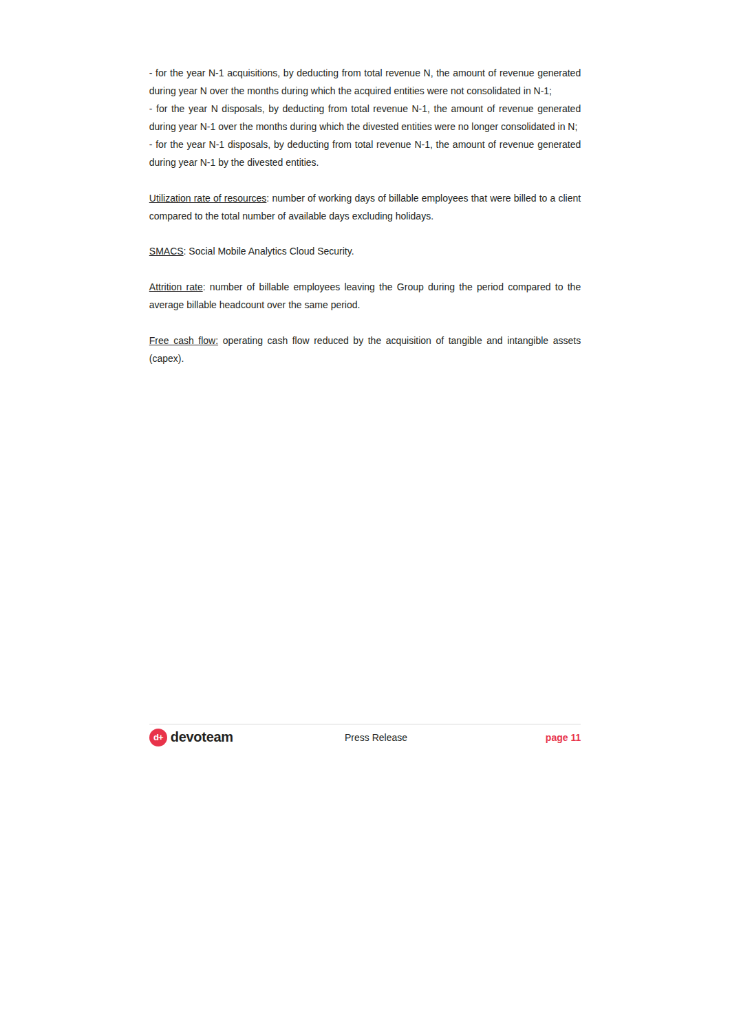- for the year N-1 acquisitions, by deducting from total revenue N, the amount of revenue generated during year N over the months during which the acquired entities were not consolidated in N-1;
- for the year N disposals, by deducting from total revenue N-1, the amount of revenue generated during year N-1 over the months during which the divested entities were no longer consolidated in N;
- for the year N-1 disposals, by deducting from total revenue N-1, the amount of revenue generated during year N-1 by the divested entities.
Utilization rate of resources: number of working days of billable employees that were billed to a client compared to the total number of available days excluding holidays.
SMACS: Social Mobile Analytics Cloud Security.
Attrition rate: number of billable employees leaving the Group during the period compared to the average billable headcount over the same period.
Free cash flow: operating cash flow reduced by the acquisition of tangible and intangible assets (capex).
d+ devoteam
Press Release
page 11